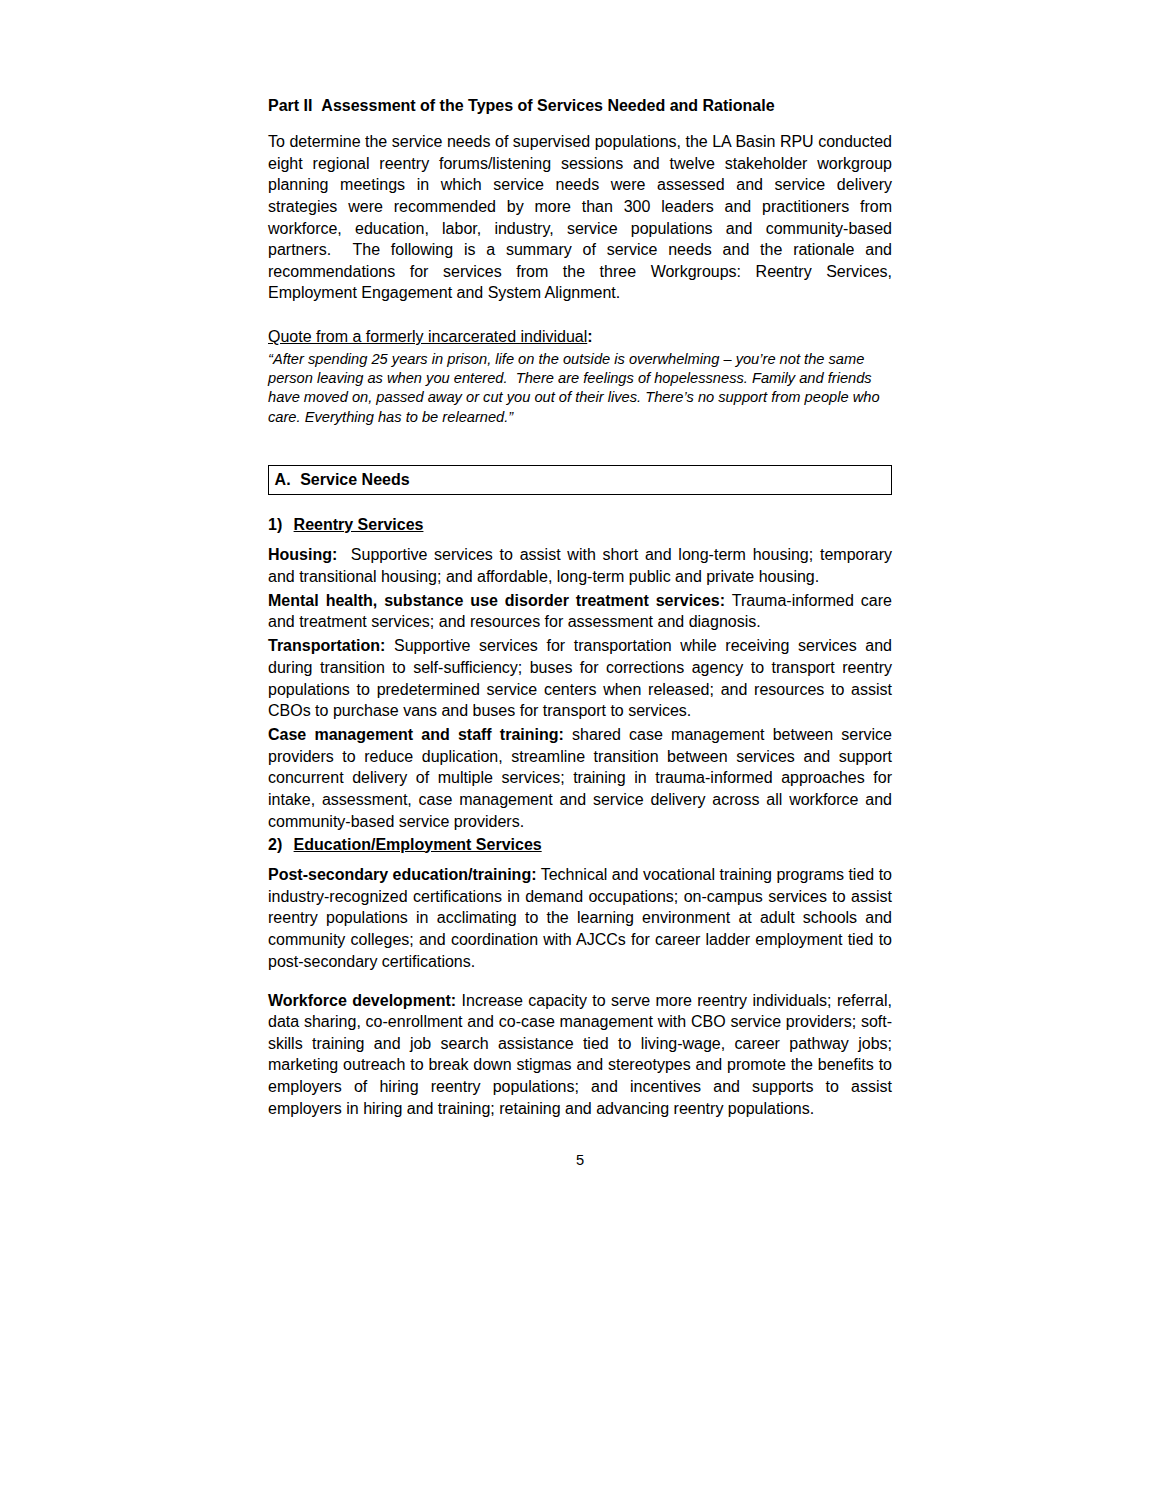Part II Assessment of the Types of Services Needed and Rationale
To determine the service needs of supervised populations, the LA Basin RPU conducted eight regional reentry forums/listening sessions and twelve stakeholder workgroup planning meetings in which service needs were assessed and service delivery strategies were recommended by more than 300 leaders and practitioners from workforce, education, labor, industry, service populations and community-based partners. The following is a summary of service needs and the rationale and recommendations for services from the three Workgroups: Reentry Services, Employment Engagement and System Alignment.
Quote from a formerly incarcerated individual:
“After spending 25 years in prison, life on the outside is overwhelming – you’re not the same person leaving as when you entered. There are feelings of hopelessness. Family and friends have moved on, passed away or cut you out of their lives. There’s no support from people who care. Everything has to be relearned.”
A. Service Needs
1) Reentry Services
Housing: Supportive services to assist with short and long-term housing; temporary and transitional housing; and affordable, long-term public and private housing.
Mental health, substance use disorder treatment services: Trauma-informed care and treatment services; and resources for assessment and diagnosis.
Transportation: Supportive services for transportation while receiving services and during transition to self-sufficiency; buses for corrections agency to transport reentry populations to predetermined service centers when released; and resources to assist CBOs to purchase vans and buses for transport to services.
Case management and staff training: shared case management between service providers to reduce duplication, streamline transition between services and support concurrent delivery of multiple services; training in trauma-informed approaches for intake, assessment, case management and service delivery across all workforce and community-based service providers.
2) Education/Employment Services
Post-secondary education/training: Technical and vocational training programs tied to industry-recognized certifications in demand occupations; on-campus services to assist reentry populations in acclimating to the learning environment at adult schools and community colleges; and coordination with AJCCs for career ladder employment tied to post-secondary certifications.
Workforce development: Increase capacity to serve more reentry individuals; referral, data sharing, co-enrollment and co-case management with CBO service providers; soft-skills training and job search assistance tied to living-wage, career pathway jobs; marketing outreach to break down stigmas and stereotypes and promote the benefits to employers of hiring reentry populations; and incentives and supports to assist employers in hiring and training; retaining and advancing reentry populations.
5